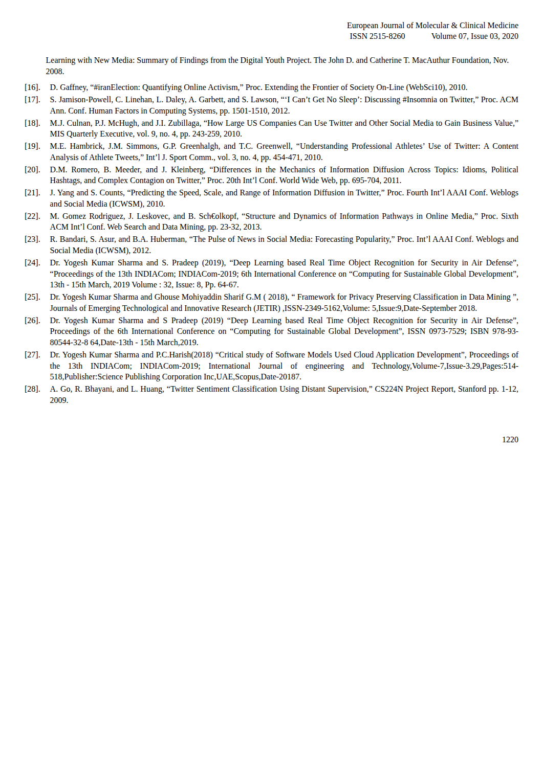European Journal of Molecular & Clinical Medicine ISSN 2515-8260Volume 07, Issue 03, 2020
Learning with New Media: Summary of Findings from the Digital Youth Project. The John D. and Catherine T. MacAuthur Foundation, Nov. 2008.
[16]. D. Gaffney, “#iranElection: Quantifying Online Activism,” Proc. Extending the Frontier of Society On-Line (WebSci10), 2010.
[17]. S. Jamison-Powell, C. Linehan, L. Daley, A. Garbett, and S. Lawson, “‘I Can’t Get No Sleep’: Discussing #Insomnia on Twitter,” Proc. ACM Ann. Conf. Human Factors in Computing Systems, pp. 1501-1510, 2012.
[18]. M.J. Culnan, P.J. McHugh, and J.I. Zubillaga, “How Large US Companies Can Use Twitter and Other Social Media to Gain Business Value,” MIS Quarterly Executive, vol. 9, no. 4, pp. 243-259, 2010.
[19]. M.E. Hambrick, J.M. Simmons, G.P. Greenhalgh, and T.C. Greenwell, “Understanding Professional Athletes’ Use of Twitter: A Content Analysis of Athlete Tweets,” Int’l J. Sport Comm., vol. 3, no. 4, pp. 454-471, 2010.
[20]. D.M. Romero, B. Meeder, and J. Kleinberg, “Differences in the Mechanics of Information Diffusion Across Topics: Idioms, Political Hashtags, and Complex Contagion on Twitter,” Proc. 20th Int’l Conf. World Wide Web, pp. 695-704, 2011.
[21]. J. Yang and S. Counts, “Predicting the Speed, Scale, and Range of Information Diffusion in Twitter,” Proc. Fourth Int’l AAAI Conf. Weblogs and Social Media (ICWSM), 2010.
[22]. M. Gomez Rodriguez, J. Leskovec, and B. Sch€olkopf, “Structure and Dynamics of Information Pathways in Online Media,” Proc. Sixth ACM Int’l Conf. Web Search and Data Mining, pp. 23-32, 2013.
[23]. R. Bandari, S. Asur, and B.A. Huberman, “The Pulse of News in Social Media: Forecasting Popularity,” Proc. Int’l AAAI Conf. Weblogs and Social Media (ICWSM), 2012.
[24]. Dr. Yogesh Kumar Sharma and S. Pradeep (2019), “Deep Learning based Real Time Object Recognition for Security in Air Defense”, “Proceedings of the 13th INDIACom; INDIACom-2019; 6th International Conference on “Computing for Sustainable Global Development”, 13th - 15th March, 2019 Volume : 32, Issue: 8, Pp. 64-67.
[25]. Dr. Yogesh Kumar Sharma and Ghouse Mohiyaddin Sharif G.M ( 2018), “ Framework for Privacy Preserving Classification in Data Mining ”, Journals of Emerging Technological and Innovative Research (JETIR) ,ISSN-2349-5162,Volume: 5,Issue:9,Date-September 2018.
[26]. Dr. Yogesh Kumar Sharma and S Pradeep (2019) “Deep Learning based Real Time Object Recognition for Security in Air Defense”, Proceedings of the 6th International Conference on “Computing for Sustainable Global Development”, ISSN 0973-7529; ISBN 978-93-80544-32-8 64,Date-13th - 15th March,2019.
[27]. Dr. Yogesh Kumar Sharma and P.C.Harish(2018) “Critical study of Software Models Used Cloud Application Development”, Proceedings of the 13th INDIACom; INDIACom-2019; International Journal of engineering and Technology,Volume-7,Issue-3.29,Pages:514-518,Publisher:Science Publishing Corporation Inc,UAE,Scopus,Date-20187.
[28]. A. Go, R. Bhayani, and L. Huang, “Twitter Sentiment Classification Using Distant Supervision,” CS224N Project Report, Stanford pp. 1-12, 2009.
1220